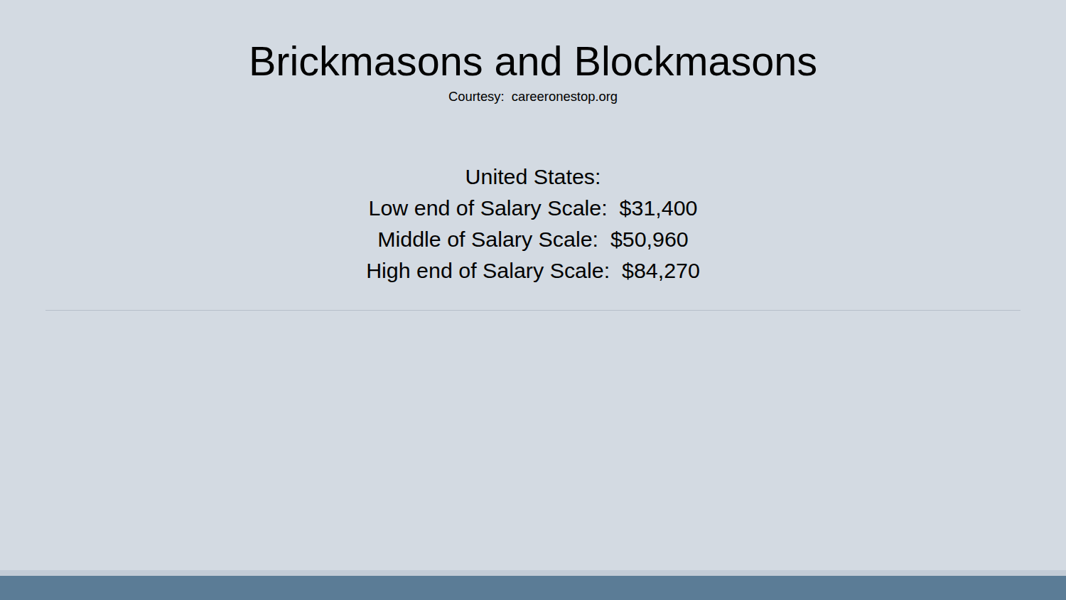Brickmasons and Blockmasons
Courtesy: careeronestop.org
United States:
Low end of Salary Scale: $31,400
Middle of Salary Scale: $50,960
High end of Salary Scale: $84,270